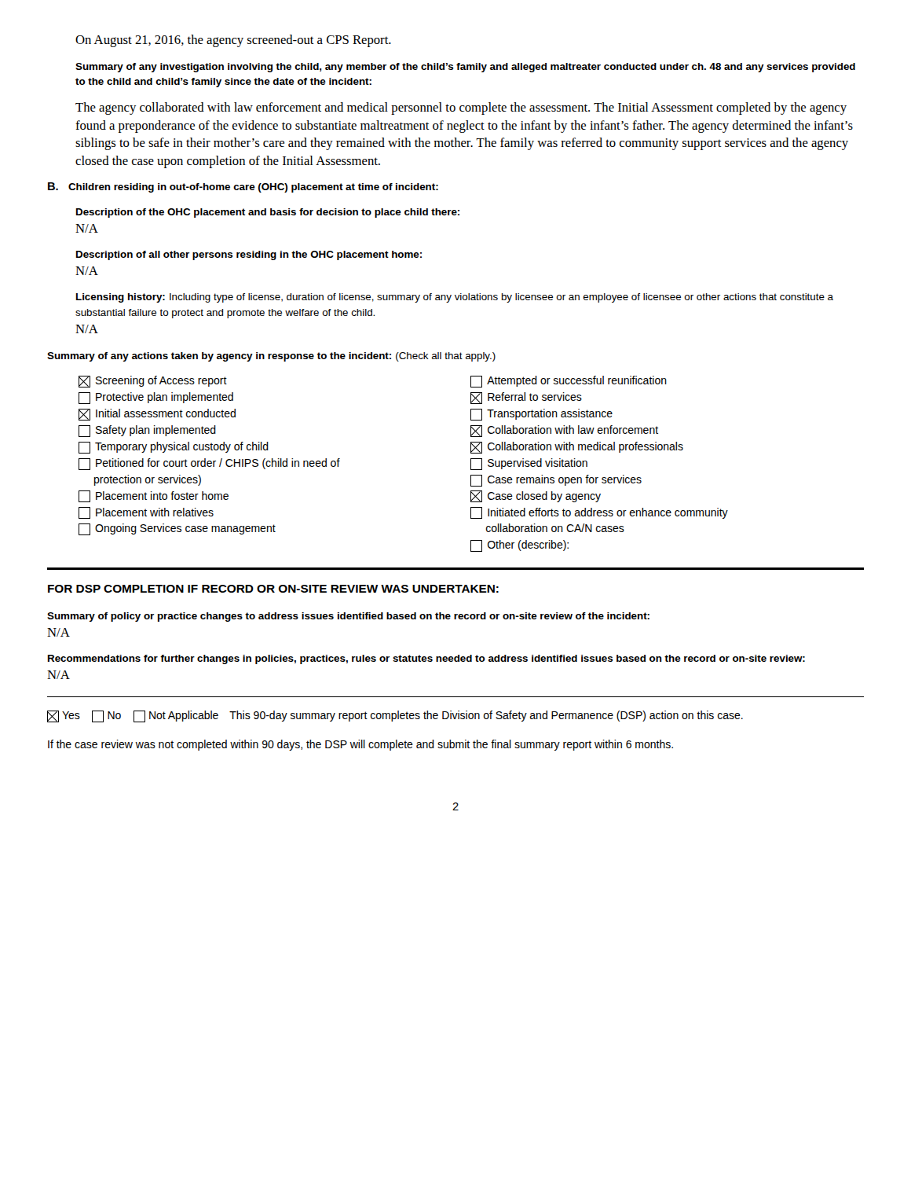On August 21, 2016, the agency screened-out a CPS Report.
Summary of any investigation involving the child, any member of the child’s family and alleged maltreater conducted under ch. 48 and any services provided to the child and child’s family since the date of the incident:
The agency collaborated with law enforcement and medical personnel to complete the assessment. The Initial Assessment completed by the agency found a preponderance of the evidence to substantiate maltreatment of neglect to the infant by the infant’s father. The agency determined the infant’s siblings to be safe in their mother’s care and they remained with the mother. The family was referred to community support services and the agency closed the case upon completion of the Initial Assessment.
B. Children residing in out-of-home care (OHC) placement at time of incident:
Description of the OHC placement and basis for decision to place child there:
N/A
Description of all other persons residing in the OHC placement home:
N/A
Licensing history: Including type of license, duration of license, summary of any violations by licensee or an employee of licensee or other actions that constitute a substantial failure to protect and promote the welfare of the child.
N/A
Summary of any actions taken by agency in response to the incident: (Check all that apply.)
| Screening of Access report | Attempted or successful reunification |
| Protective plan implemented | Referral to services |
| Initial assessment conducted | Transportation assistance |
| Safety plan implemented | Collaboration with law enforcement |
| Temporary physical custody of child | Collaboration with medical professionals |
| Petitioned for court order / CHIPS (child in need of | Supervised visitation |
| protection or services) | Case remains open for services |
| Placement into foster home | Case closed by agency |
| Placement with relatives | Initiated efforts to address or enhance community |
| Ongoing Services case management | collaboration on CA/N cases |
| | Other (describe): |
FOR DSP COMPLETION IF RECORD OR ON-SITE REVIEW WAS UNDERTAKEN:
Summary of policy or practice changes to address issues identified based on the record or on-site review of the incident:
N/A
Recommendations for further changes in policies, practices, rules or statutes needed to address identified issues based on the record or on-site review:
N/A
Yes No Not Applicable This 90-day summary report completes the Division of Safety and Permanence (DSP) action on this case.
If the case review was not completed within 90 days, the DSP will complete and submit the final summary report within 6 months.
2